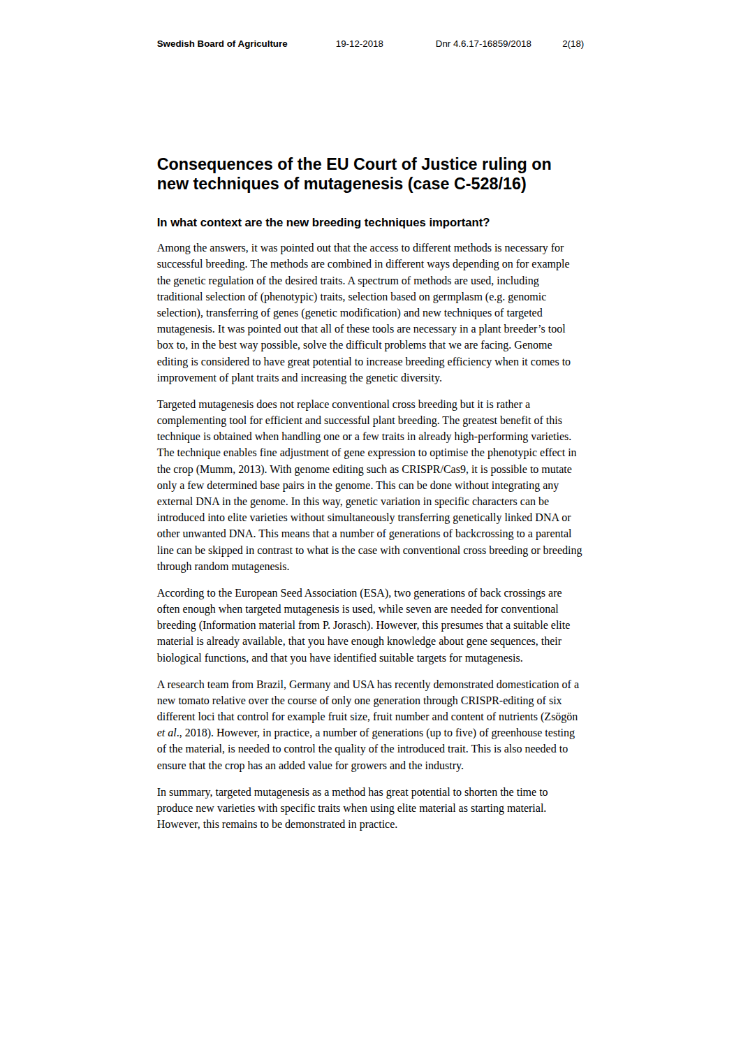Swedish Board of Agriculture 19-12-2018 Dnr 4.6.17-16859/2018 2(18)
Consequences of the EU Court of Justice ruling on
new techniques of mutagenesis (case C-528/16)
In what context are the new breeding techniques important?
Among the answers, it was pointed out that the access to different methods is necessary for successful breeding. The methods are combined in different ways depending on for example the genetic regulation of the desired traits. A spectrum of methods are used, including traditional selection of (phenotypic) traits, selection based on germplasm (e.g. genomic selection), transferring of genes (genetic modification) and new techniques of targeted mutagenesis. It was pointed out that all of these tools are necessary in a plant breeder’s tool box to, in the best way possible, solve the difficult problems that we are facing. Genome editing is considered to have great potential to increase breeding efficiency when it comes to improvement of plant traits and increasing the genetic diversity.
Targeted mutagenesis does not replace conventional cross breeding but it is rather a complementing tool for efficient and successful plant breeding. The greatest benefit of this technique is obtained when handling one or a few traits in already high-performing varieties. The technique enables fine adjustment of gene expression to optimise the phenotypic effect in the crop (Mumm, 2013). With genome editing such as CRISPR/Cas9, it is possible to mutate only a few determined base pairs in the genome. This can be done without integrating any external DNA in the genome. In this way, genetic variation in specific characters can be introduced into elite varieties without simultaneously transferring genetically linked DNA or other unwanted DNA. This means that a number of generations of backcrossing to a parental line can be skipped in contrast to what is the case with conventional cross breeding or breeding through random mutagenesis.
According to the European Seed Association (ESA), two generations of back crossings are often enough when targeted mutagenesis is used, while seven are needed for conventional breeding (Information material from P. Jorasch). However, this presumes that a suitable elite material is already available, that you have enough knowledge about gene sequences, their biological functions, and that you have identified suitable targets for mutagenesis.
A research team from Brazil, Germany and USA has recently demonstrated domestication of a new tomato relative over the course of only one generation through CRISPR-editing of six different loci that control for example fruit size, fruit number and content of nutrients (Zsögön et al., 2018). However, in practice, a number of generations (up to five) of greenhouse testing of the material, is needed to control the quality of the introduced trait. This is also needed to ensure that the crop has an added value for growers and the industry.
In summary, targeted mutagenesis as a method has great potential to shorten the time to produce new varieties with specific traits when using elite material as starting material. However, this remains to be demonstrated in practice.